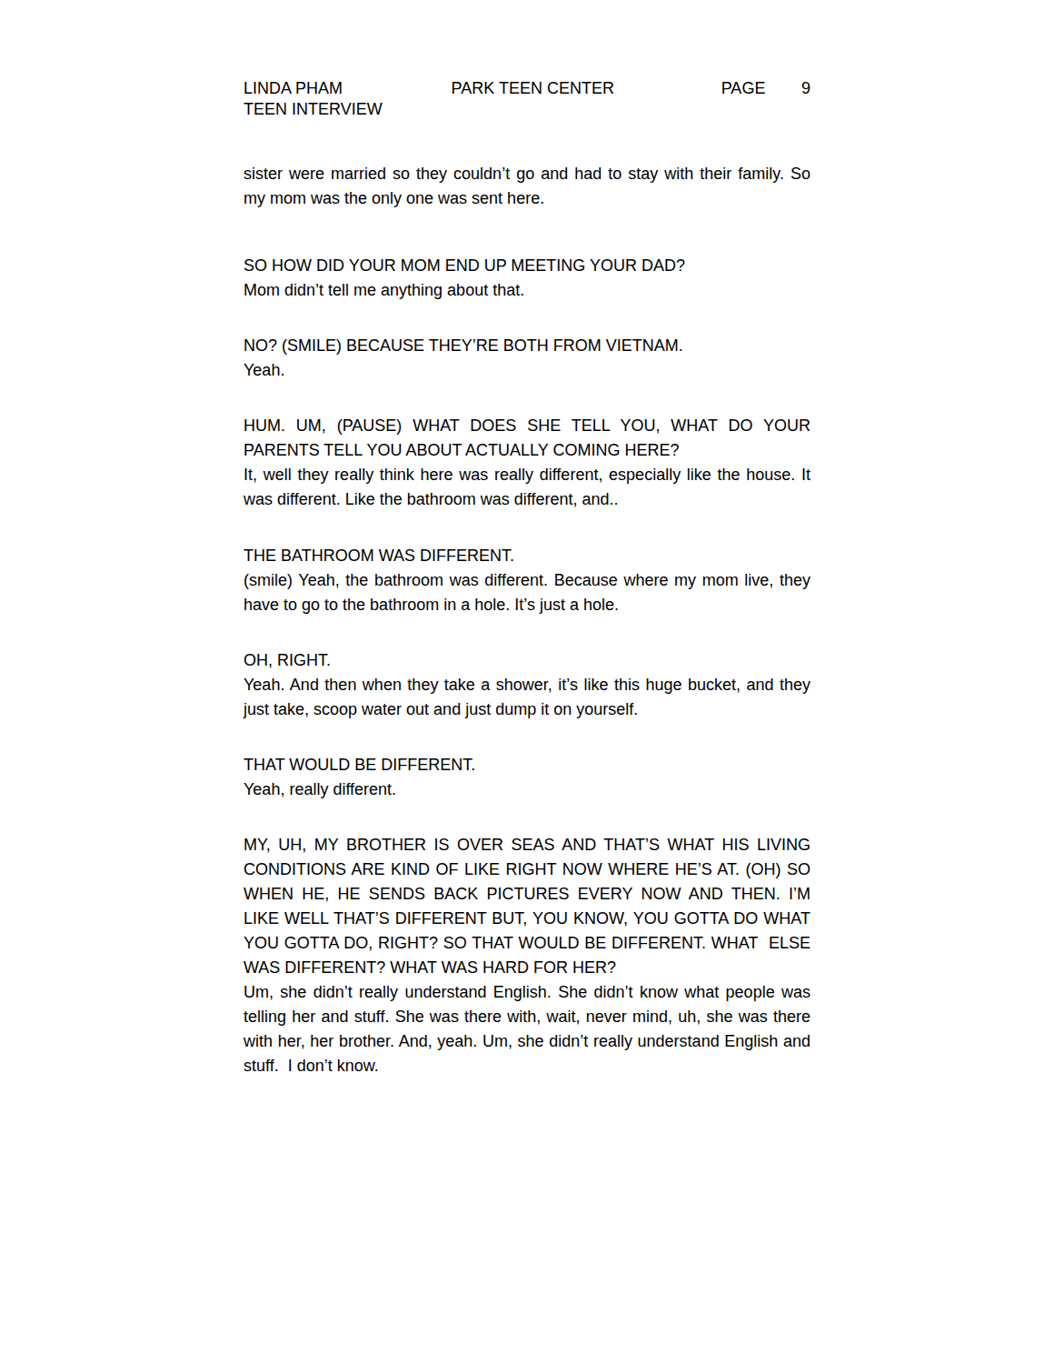| LINDA PHAM TEEN INTERVIEW | PARK TEEN CENTER | PAGE 9 |
sister were married so they couldn’t go and had to stay with their family. So my mom was the only one was sent here.
SO HOW DID YOUR MOM END UP MEETING YOUR DAD?
Mom didn’t tell me anything about that.
NO? (SMILE) BECAUSE THEY’RE BOTH FROM VIETNAM.
Yeah.
HUM. UM, (PAUSE) WHAT DOES SHE TELL YOU, WHAT DO YOUR PARENTS TELL YOU ABOUT ACTUALLY COMING HERE?
It, well they really think here was really different, especially like the house. It was different. Like the bathroom was different, and..
THE BATHROOM WAS DIFFERENT.
(smile) Yeah, the bathroom was different. Because where my mom live, they have to go to the bathroom in a hole. It’s just a hole.
OH, RIGHT.
Yeah. And then when they take a shower, it’s like this huge bucket, and they just take, scoop water out and just dump it on yourself.
THAT WOULD BE DIFFERENT.
Yeah, really different.
MY, UH, MY BROTHER IS OVER SEAS AND THAT’S WHAT HIS LIVING CONDITIONS ARE KIND OF LIKE RIGHT NOW WHERE HE’S AT. (oh) SO WHEN HE, HE SENDS BACK PICTURES EVERY NOW AND THEN. I’M LIKE WELL THAT’S DIFFERENT BUT, YOU KNOW, YOU GOTTA DO WHAT YOU GOTTA DO, RIGHT? SO THAT WOULD BE DIFFERENT. WHAT ELSE WAS DIFFERENT? WHAT WAS HARD FOR HER?
Um, she didn’t really understand English. She didn’t know what people was telling her and stuff. She was there with, wait, never mind, uh, she was there with her, her brother. And, yeah. Um, she didn’t really understand English and stuff. I don’t know.